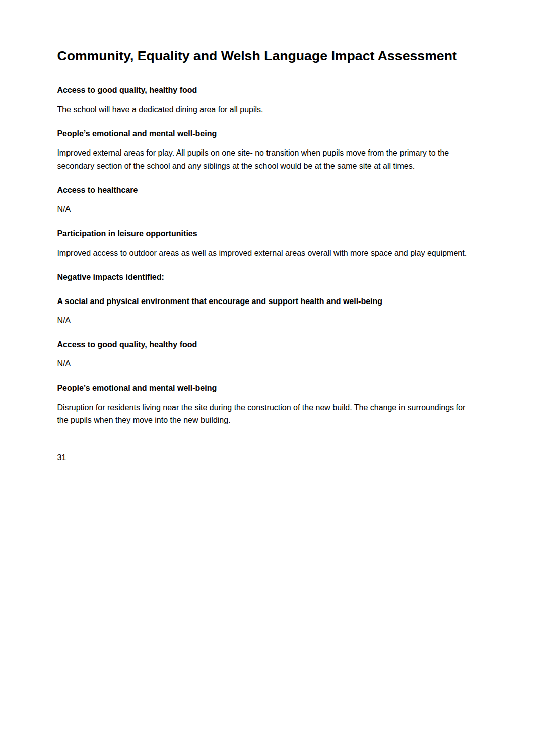Community, Equality and Welsh Language Impact Assessment
Access to good quality, healthy food
The school will have a dedicated dining area for all pupils.
People’s emotional and mental well-being
Improved external areas for play. All pupils on one site- no transition when pupils move from the primary to the secondary section of the school and any siblings at the school would be at the same site at all times.
Access to healthcare
N/A
Participation in leisure opportunities
Improved access to outdoor areas as well as improved external areas overall with more space and play equipment.
Negative impacts identified:
A social and physical environment that encourage and support health and well-being
N/A
Access to good quality, healthy food
N/A
People’s emotional and mental well-being
Disruption for residents living near the site during the construction of the new build. The change in surroundings for the pupils when they move into the new building.
31